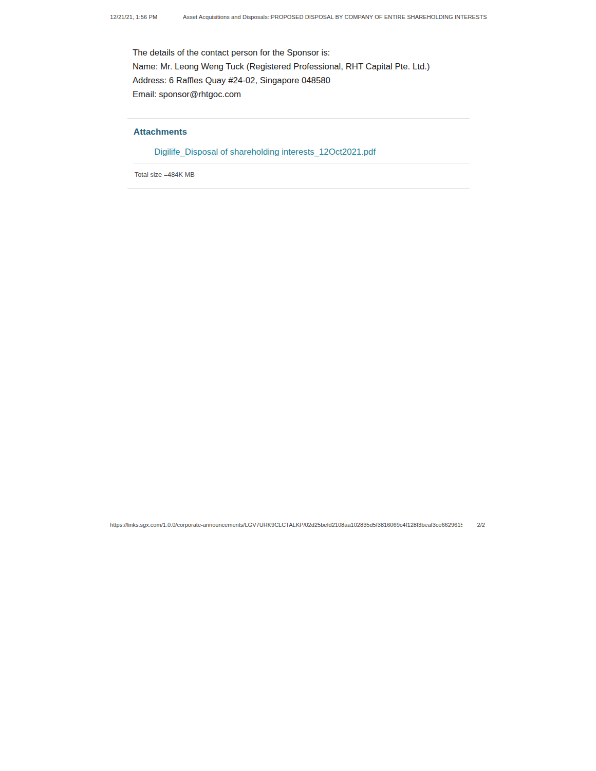12/21/21, 1:56 PM Asset Acquisitions and Disposals::PROPOSED DISPOSAL BY COMPANY OF ENTIRE SHAREHOLDING INTERESTS IN DELT…
The details of the contact person for the Sponsor is:
Name: Mr. Leong Weng Tuck (Registered Professional, RHT Capital Pte. Ltd.)
Address: 6 Raffles Quay #24-02, Singapore 048580
Email: sponsor@rhtgoc.com
Attachments
Digilife_Disposal of shareholding interests_12Oct2021.pdf
Total size =484K MB
https://links.sgx.com/1.0.0/corporate-announcements/LGV7URK9CLCTALKP/02d25befd2108aa102835d5f3816069c4f128f3beaf3ce66296153f0ba860… 2/2